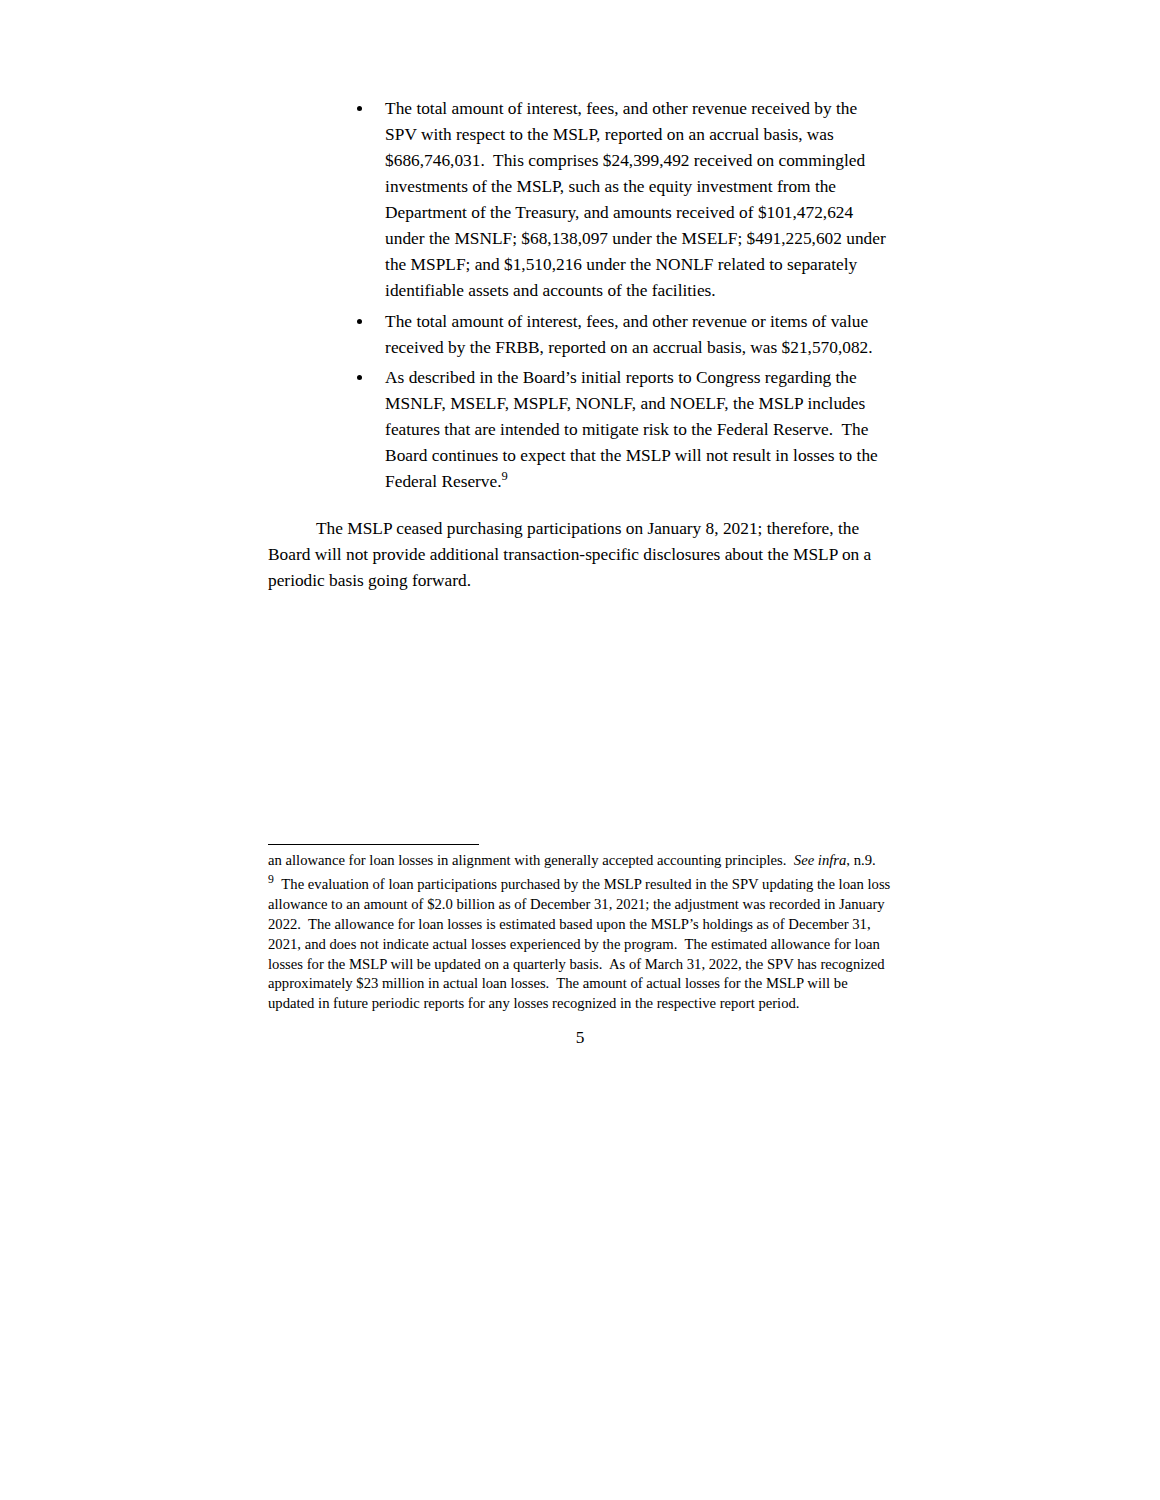The total amount of interest, fees, and other revenue received by the SPV with respect to the MSLP, reported on an accrual basis, was $686,746,031. This comprises $24,399,492 received on commingled investments of the MSLP, such as the equity investment from the Department of the Treasury, and amounts received of $101,472,624 under the MSNLF; $68,138,097 under the MSELF; $491,225,602 under the MSPLF; and $1,510,216 under the NONLF related to separately identifiable assets and accounts of the facilities.
The total amount of interest, fees, and other revenue or items of value received by the FRBB, reported on an accrual basis, was $21,570,082.
As described in the Board’s initial reports to Congress regarding the MSNLF, MSELF, MSPLF, NONLF, and NOELF, the MSLP includes features that are intended to mitigate risk to the Federal Reserve. The Board continues to expect that the MSLP will not result in losses to the Federal Reserve.9
The MSLP ceased purchasing participations on January 8, 2021; therefore, the Board will not provide additional transaction-specific disclosures about the MSLP on a periodic basis going forward.
an allowance for loan losses in alignment with generally accepted accounting principles. See infra, n.9.
9 The evaluation of loan participations purchased by the MSLP resulted in the SPV updating the loan loss allowance to an amount of $2.0 billion as of December 31, 2021; the adjustment was recorded in January 2022. The allowance for loan losses is estimated based upon the MSLP’s holdings as of December 31, 2021, and does not indicate actual losses experienced by the program. The estimated allowance for loan losses for the MSLP will be updated on a quarterly basis. As of March 31, 2022, the SPV has recognized approximately $23 million in actual loan losses. The amount of actual losses for the MSLP will be updated in future periodic reports for any losses recognized in the respective report period.
5